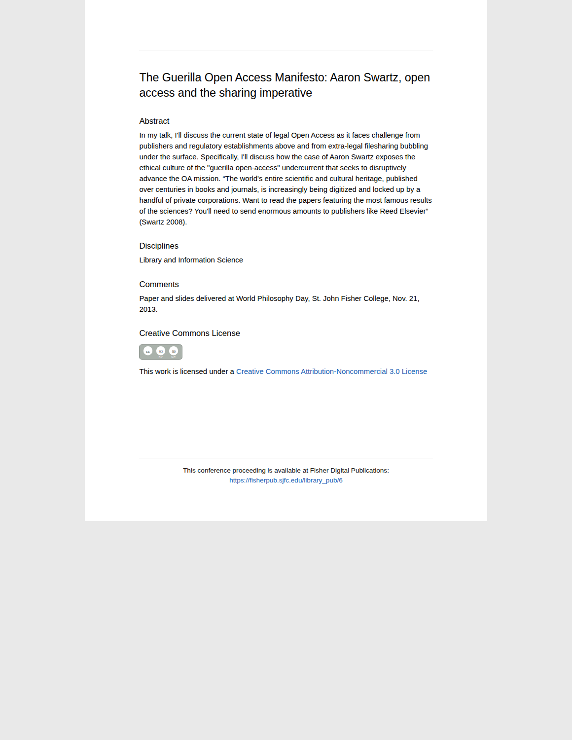The Guerilla Open Access Manifesto: Aaron Swartz, open access and the sharing imperative
Abstract
In my talk, I'll discuss the current state of legal Open Access as it faces challenge from publishers and regulatory establishments above and from extra-legal filesharing bubbling under the surface. Specifically, I'll discuss how the case of Aaron Swartz exposes the ethical culture of the "guerilla open-access" undercurrent that seeks to disruptively advance the OA mission. “The world's entire scientific and cultural heritage, published over centuries in books and journals, is increasingly being digitized and locked up by a handful of private corporations. Want to read the papers featuring the most famous results of the sciences? You'll need to send enormous amounts to publishers like Reed Elsevier” (Swartz 2008).
Disciplines
Library and Information Science
Comments
Paper and slides delivered at World Philosophy Day, St. John Fisher College, Nov. 21, 2013.
Creative Commons License
cc Ⓒ Ⓢ BY NC
This work is licensed under a Creative Commons Attribution-Noncommercial 3.0 License
This conference proceeding is available at Fisher Digital Publications: https://fisherpub.sjfc.edu/library_pub/6